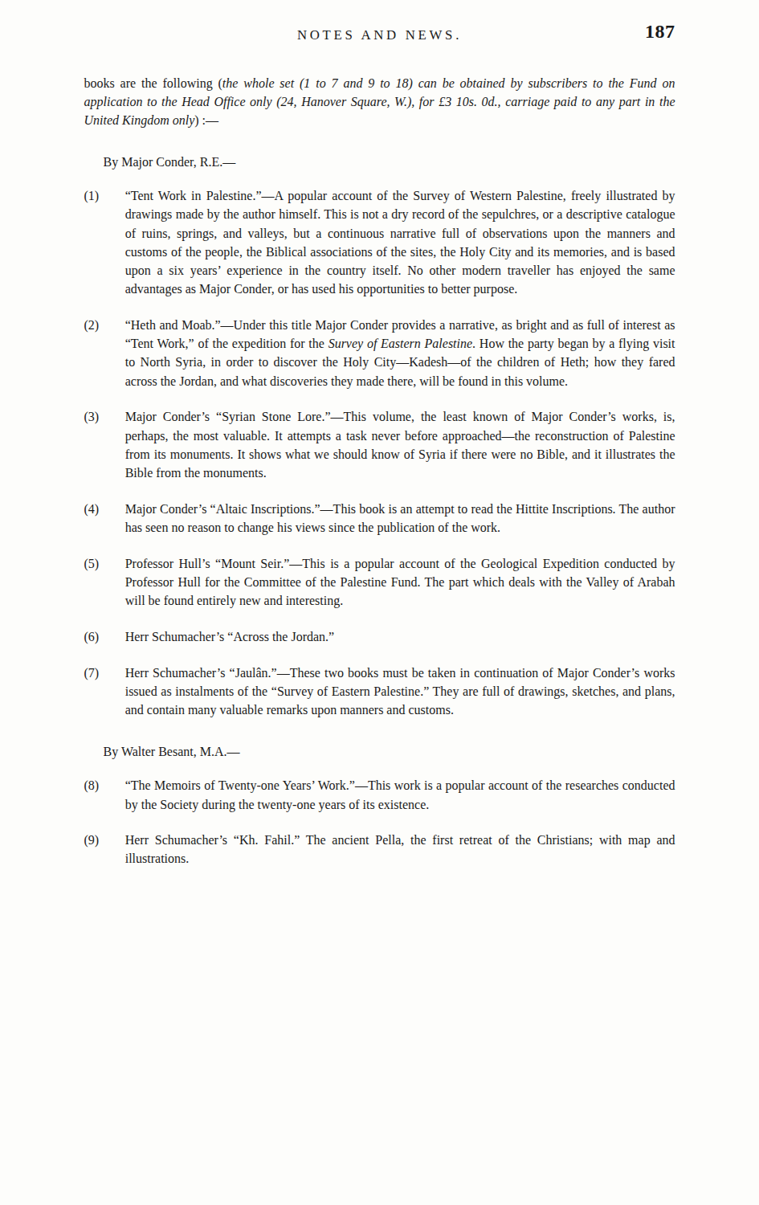Notes and News.
187
books are the following (the whole set (1 to 7 and 9 to 18) can be obtained by subscribers to the Fund on application to the Head Office only (24, Hanover Square, W.), for £3 10s. 0d., carriage paid to any part in the United Kingdom only) :—
By Major Conder, R.E.—
(1) “Tent Work in Palestine.”—A popular account of the Survey of Western Palestine, freely illustrated by drawings made by the author himself. This is not a dry record of the sepulchres, or a descriptive catalogue of ruins, springs, and valleys, but a continuous narrative full of observations upon the manners and customs of the people, the Biblical associations of the sites, the Holy City and its memories, and is based upon a six years’ experience in the country itself. No other modern traveller has enjoyed the same advantages as Major Conder, or has used his opportunities to better purpose.
(2) “Heth and Moab.”—Under this title Major Conder provides a narrative, as bright and as full of interest as “Tent Work,” of the expedition for the Survey of Eastern Palestine. How the party began by a flying visit to North Syria, in order to discover the Holy City—Kadesh—of the children of Heth; how they fared across the Jordan, and what discoveries they made there, will be found in this volume.
(3) Major Conder’s “Syrian Stone Lore.”—This volume, the least known of Major Conder’s works, is, perhaps, the most valuable. It attempts a task never before approached—the reconstruction of Palestine from its monuments. It shows what we should know of Syria if there were no Bible, and it illustrates the Bible from the monuments.
(4) Major Conder’s “Altaic Inscriptions.”—This book is an attempt to read the Hittite Inscriptions. The author has seen no reason to change his views since the publication of the work.
(5) Professor Hull’s “Mount Seir.”—This is a popular account of the Geological Expedition conducted by Professor Hull for the Committee of the Palestine Fund. The part which deals with the Valley of Arabah will be found entirely new and interesting.
(6) Herr Schumacher’s “Across the Jordan.”
(7) Herr Schumacher’s “Jaulân.”—These two books must be taken in continuation of Major Conder’s works issued as instalments of the “Survey of Eastern Palestine.” They are full of drawings, sketches, and plans, and contain many valuable remarks upon manners and customs.
By Walter Besant, M.A.—
(8) “The Memoirs of Twenty-one Years’ Work.”—This work is a popular account of the researches conducted by the Society during the twenty-one years of its existence.
(9) Herr Schumacher’s “Kh. Fahil.” The ancient Pella, the first retreat of the Christians; with map and illustrations.